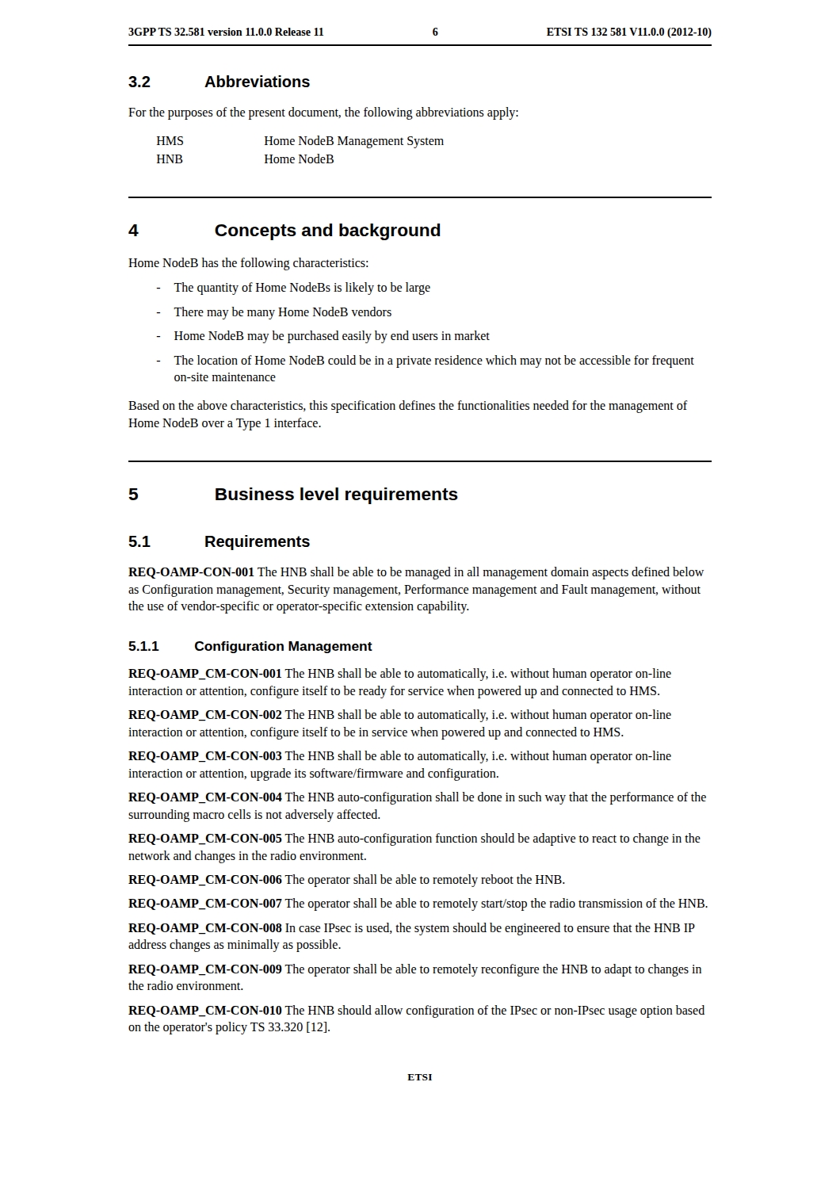3GPP TS 32.581 version 11.0.0 Release 11 6 ETSI TS 132 581 V11.0.0 (2012-10)
3.2 Abbreviations
For the purposes of the present document, the following abbreviations apply:
HMS
Home NodeB Management System
HNB
Home NodeB
4 Concepts and background
Home NodeB has the following characteristics:
The quantity of Home NodeBs is likely to be large
There may be many Home NodeB vendors
Home NodeB may be purchased easily by end users in market
The location of Home NodeB could be in a private residence which may not be accessible for frequent on-site maintenance
Based on the above characteristics, this specification defines the functionalities needed for the management of Home NodeB over a Type 1 interface.
5 Business level requirements
5.1 Requirements
REQ-OAMP-CON-001 The HNB shall be able to be managed in all management domain aspects defined below as Configuration management, Security management, Performance management and Fault management, without the use of vendor-specific or operator-specific extension capability.
5.1.1 Configuration Management
REQ-OAMP_CM-CON-001 The HNB shall be able to automatically, i.e. without human operator on-line interaction or attention, configure itself to be ready for service when powered up and connected to HMS.
REQ-OAMP_CM-CON-002 The HNB shall be able to automatically, i.e. without human operator on-line interaction or attention, configure itself to be in service when powered up and connected to HMS.
REQ-OAMP_CM-CON-003 The HNB shall be able to automatically, i.e. without human operator on-line interaction or attention, upgrade its software/firmware and configuration.
REQ-OAMP_CM-CON-004 The HNB auto-configuration shall be done in such way that the performance of the surrounding macro cells is not adversely affected.
REQ-OAMP_CM-CON-005 The HNB auto-configuration function should be adaptive to react to change in the network and changes in the radio environment.
REQ-OAMP_CM-CON-006 The operator shall be able to remotely reboot the HNB.
REQ-OAMP_CM-CON-007 The operator shall be able to remotely start/stop the radio transmission of the HNB.
REQ-OAMP_CM-CON-008 In case IPsec is used, the system should be engineered to ensure that the HNB IP address changes as minimally as possible.
REQ-OAMP_CM-CON-009 The operator shall be able to remotely reconfigure the HNB to adapt to changes in the radio environment.
REQ-OAMP_CM-CON-010 The HNB should allow configuration of the IPsec or non-IPsec usage option based on the operator's policy TS 33.320 [12].
ETSI